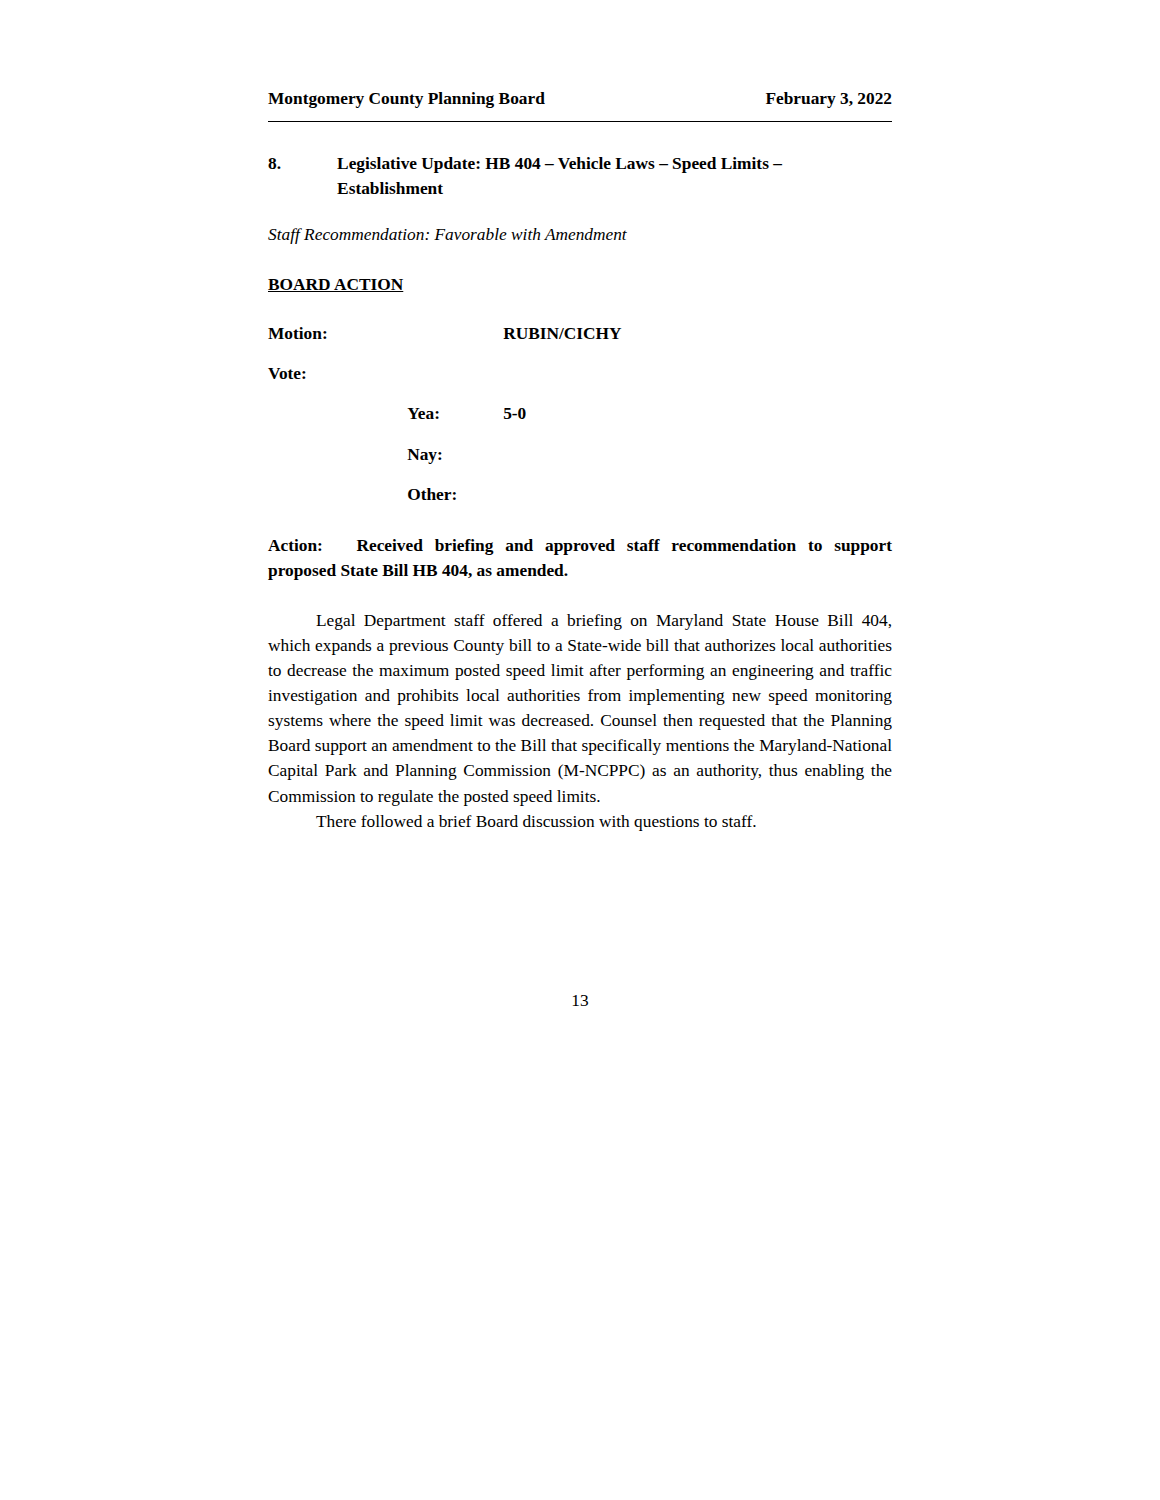Montgomery County Planning Board February 3, 2022
8. Legislative Update: HB 404 – Vehicle Laws – Speed Limits – Establishment
Staff Recommendation: Favorable with Amendment
BOARD ACTION
| Motion: | | RUBIN/CICHY |
| Vote: | | |
| | Yea: | 5-0 |
| | Nay: | |
| | Other: | |
Action: Received briefing and approved staff recommendation to support proposed State Bill HB 404, as amended.
Legal Department staff offered a briefing on Maryland State House Bill 404, which expands a previous County bill to a State-wide bill that authorizes local authorities to decrease the maximum posted speed limit after performing an engineering and traffic investigation and prohibits local authorities from implementing new speed monitoring systems where the speed limit was decreased. Counsel then requested that the Planning Board support an amendment to the Bill that specifically mentions the Maryland-National Capital Park and Planning Commission (M-NCPPC) as an authority, thus enabling the Commission to regulate the posted speed limits.
There followed a brief Board discussion with questions to staff.
13